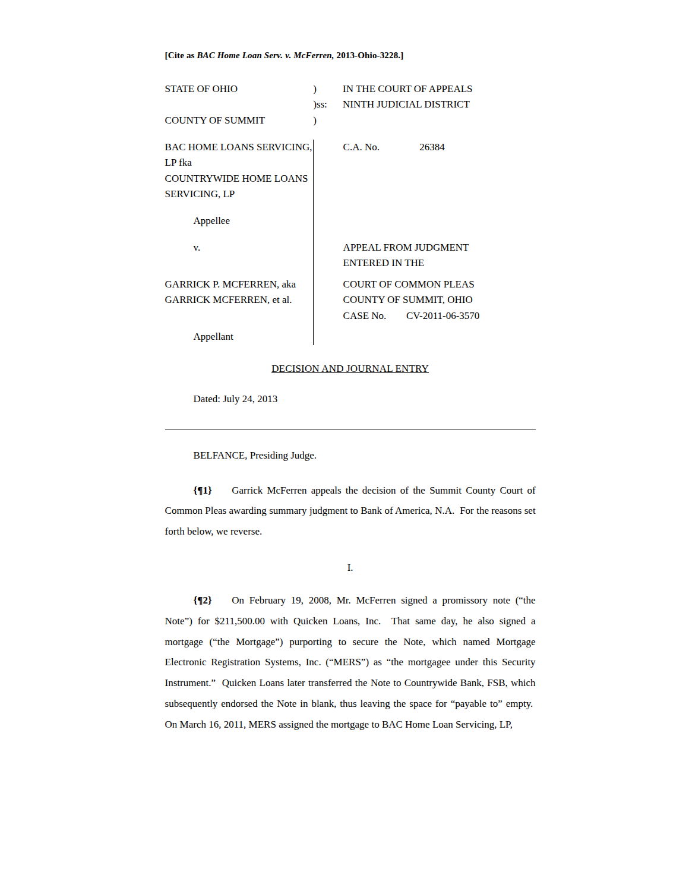[Cite as BAC Home Loan Serv. v. McFerren, 2013-Ohio-3228.]
| STATE OF OHIO | ) | IN THE COURT OF APPEALS |
| | )ss: | NINTH JUDICIAL DISTRICT |
| COUNTY OF SUMMIT | ) | |
| BAC HOME LOANS SERVICING, LP fka COUNTRYWIDE HOME LOANS SERVICING, LP | | C.A. No. 26384 |
| Appellee | | |
| v. | | APPEAL FROM JUDGMENT ENTERED IN THE |
| GARRICK P. MCFERREN, aka GARRICK MCFERREN, et al. | | COURT OF COMMON PLEAS COUNTY OF SUMMIT, OHIO CASE No. CV-2011-06-3570 |
| Appellant | | |
DECISION AND JOURNAL ENTRY
Dated: July 24, 2013
BELFANCE, Presiding Judge.
{¶1} Garrick McFerren appeals the decision of the Summit County Court of Common Pleas awarding summary judgment to Bank of America, N.A. For the reasons set forth below, we reverse.
I.
{¶2} On February 19, 2008, Mr. McFerren signed a promissory note (“the Note”) for $211,500.00 with Quicken Loans, Inc. That same day, he also signed a mortgage (“the Mortgage”) purporting to secure the Note, which named Mortgage Electronic Registration Systems, Inc. (“MERS”) as “the mortgagee under this Security Instrument.” Quicken Loans later transferred the Note to Countrywide Bank, FSB, which subsequently endorsed the Note in blank, thus leaving the space for “payable to” empty. On March 16, 2011, MERS assigned the mortgage to BAC Home Loan Servicing, LP,